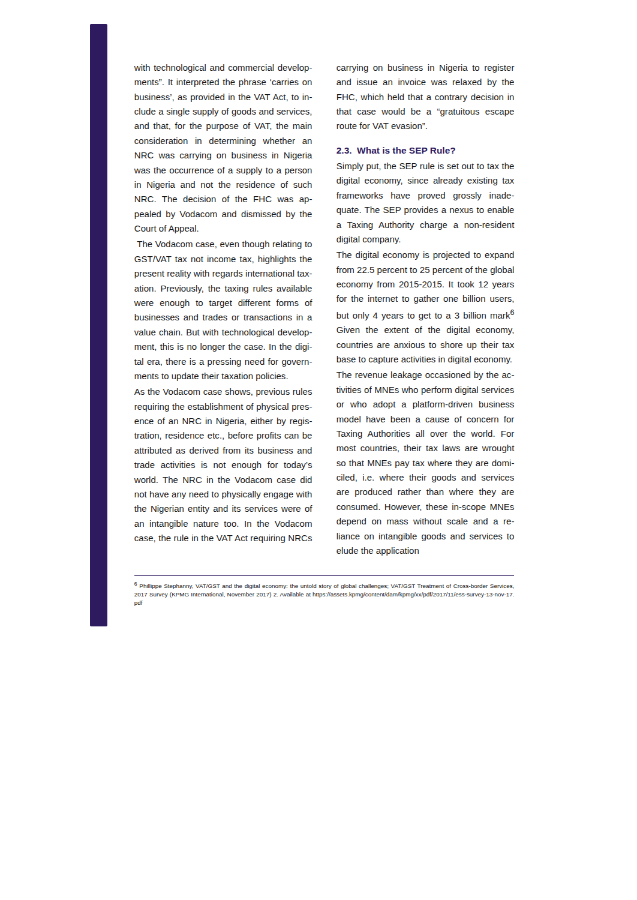with technological and commercial developments”. It interpreted the phrase ‘carries on business’, as provided in the VAT Act, to include a single supply of goods and services, and that, for the purpose of VAT, the main consideration in determining whether an NRC was carrying on business in Nigeria was the occurrence of a supply to a person in Nigeria and not the residence of such NRC. The decision of the FHC was appealed by Vodacom and dismissed by the Court of Appeal.
The Vodacom case, even though relating to GST/VAT tax not income tax, highlights the present reality with regards international taxation. Previously, the taxing rules available were enough to target different forms of businesses and trades or transactions in a value chain. But with technological development, this is no longer the case. In the digital era, there is a pressing need for governments to update their taxation policies.
As the Vodacom case shows, previous rules requiring the establishment of physical presence of an NRC in Nigeria, either by registration, residence etc., before profits can be attributed as derived from its business and trade activities is not enough for today’s world. The NRC in the Vodacom case did not have any need to physically engage with the Nigerian entity and its services were of an intangible nature too. In the Vodacom case, the rule in the VAT Act requiring NRCs carrying on business in Nigeria to register and issue an invoice was relaxed by the FHC, which held that a contrary decision in that case would be a “gratuitous escape route for VAT evasion”.
2.3. What is the SEP Rule?
Simply put, the SEP rule is set out to tax the digital economy, since already existing tax frameworks have proved grossly inadequate. The SEP provides a nexus to enable a Taxing Authority charge a non-resident digital company.
The digital economy is projected to expand from 22.5 percent to 25 percent of the global economy from 2015-2015. It took 12 years for the internet to gather one billion users, but only 4 years to get to a 3 billion mark6 Given the extent of the digital economy, countries are anxious to shore up their tax base to capture activities in digital economy.
The revenue leakage occasioned by the activities of MNEs who perform digital services or who adopt a platform-driven business model have been a cause of concern for Taxing Authorities all over the world. For most countries, their tax laws are wrought so that MNEs pay tax where they are domiciled, i.e. where their goods and services are produced rather than where they are consumed. However, these in-scope MNEs depend on mass without scale and a reliance on intangible goods and services to elude the application
6 Phillippe Stephanny, VAT/GST and the digital economy: the untold story of global challenges; VAT/GST Treatment of Cross-border Services, 2017 Survey (KPMG International, November 2017) 2. Available at https://assets.kpmg/content/dam/kpmg/xx/pdf/2017/11/ess-survey-13-nov-17.pdf